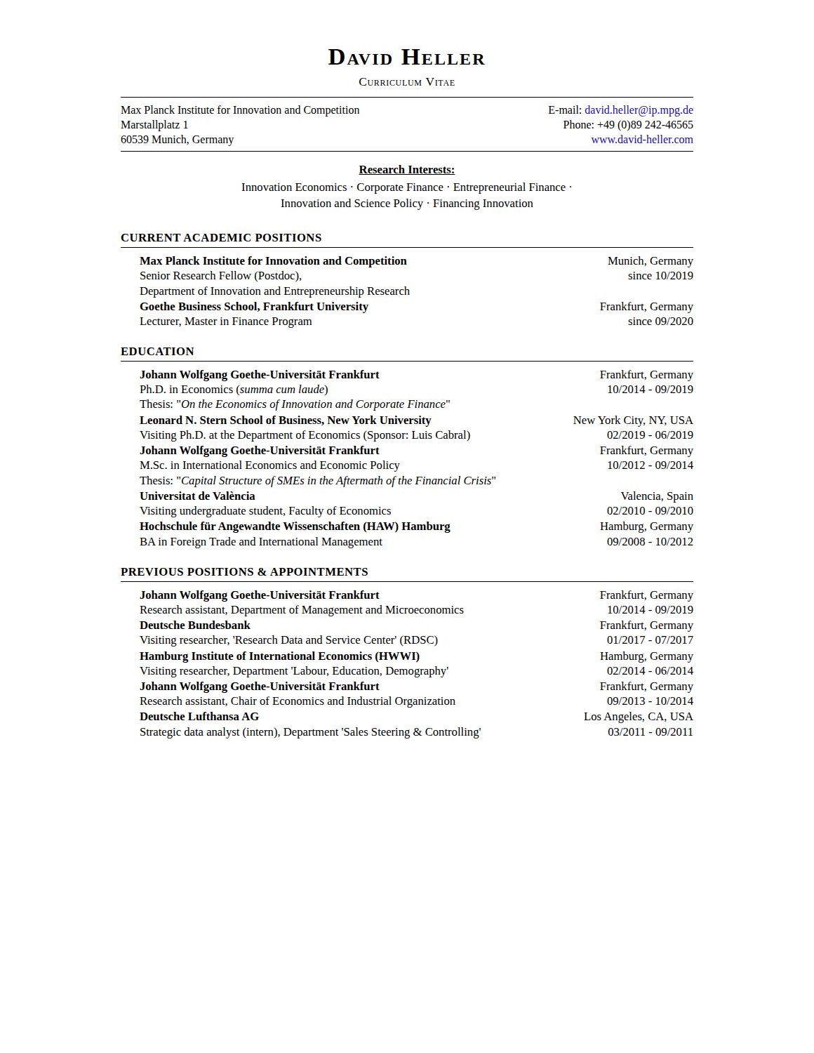David Heller
Curriculum Vitae
| Max Planck Institute for Innovation and Competition | E-mail: david.heller@ip.mpg.de |
| Marstallplatz 1 | Phone: +49 (0)89 242-46565 |
| 60539 Munich, Germany | www.david-heller.com |
Research Interests: Innovation Economics · Corporate Finance · Entrepreneurial Finance ·
Innovation and Science Policy · Financing Innovation
Current Academic Positions
| Max Planck Institute for Innovation and Competition Senior Research Fellow (Postdoc), Department of Innovation and Entrepreneurship Research | Munich, Germany since 10/2019 |
| Goethe Business School, Frankfurt University Lecturer, Master in Finance Program | Frankfurt, Germany since 09/2020 |
Education
| Johann Wolfgang Goethe-Universität Frankfurt Ph.D. in Economics ( summa cum laude ) Thesis: " On the Economics of Innovation and Corporate Finance " | Frankfurt, Germany 10/2014 - 09/2019 |
| Leonard N. Stern School of Business, New York University Visiting Ph.D. at the Department of Economics (Sponsor: Luis Cabral) | New York City, NY, USA 02/2019 - 06/2019 |
| Johann Wolfgang Goethe-Universität Frankfurt M.Sc. in International Economics and Economic Policy Thesis: " Capital Structure of SMEs in the Aftermath of the Financial Crisis " | Frankfurt, Germany 10/2012 - 09/2014 |
| Universitat de València Visiting undergraduate student, Faculty of Economics | Valencia, Spain 02/2010 - 09/2010 |
| Hochschule für Angewandte Wissenschaften (HAW) Hamburg BA in Foreign Trade and International Management | Hamburg, Germany 09/2008 - 10/2012 |
Previous Positions & Appointments
| Johann Wolfgang Goethe-Universität Frankfurt Research assistant, Department of Management and Microeconomics | Frankfurt, Germany 10/2014 - 09/2019 |
| Deutsche Bundesbank Visiting researcher, 'Research Data and Service Center' (RDSC) | Frankfurt, Germany 01/2017 - 07/2017 |
| Hamburg Institute of International Economics (HWWI) Visiting researcher, Department 'Labour, Education, Demography' | Hamburg, Germany 02/2014 - 06/2014 |
| Johann Wolfgang Goethe-Universität Frankfurt Research assistant, Chair of Economics and Industrial Organization | Frankfurt, Germany 09/2013 - 10/2014 |
| Deutsche Lufthansa AG Strategic data analyst (intern), Department 'Sales Steering & Controlling' | Los Angeles, CA, USA 03/2011 - 09/2011 |